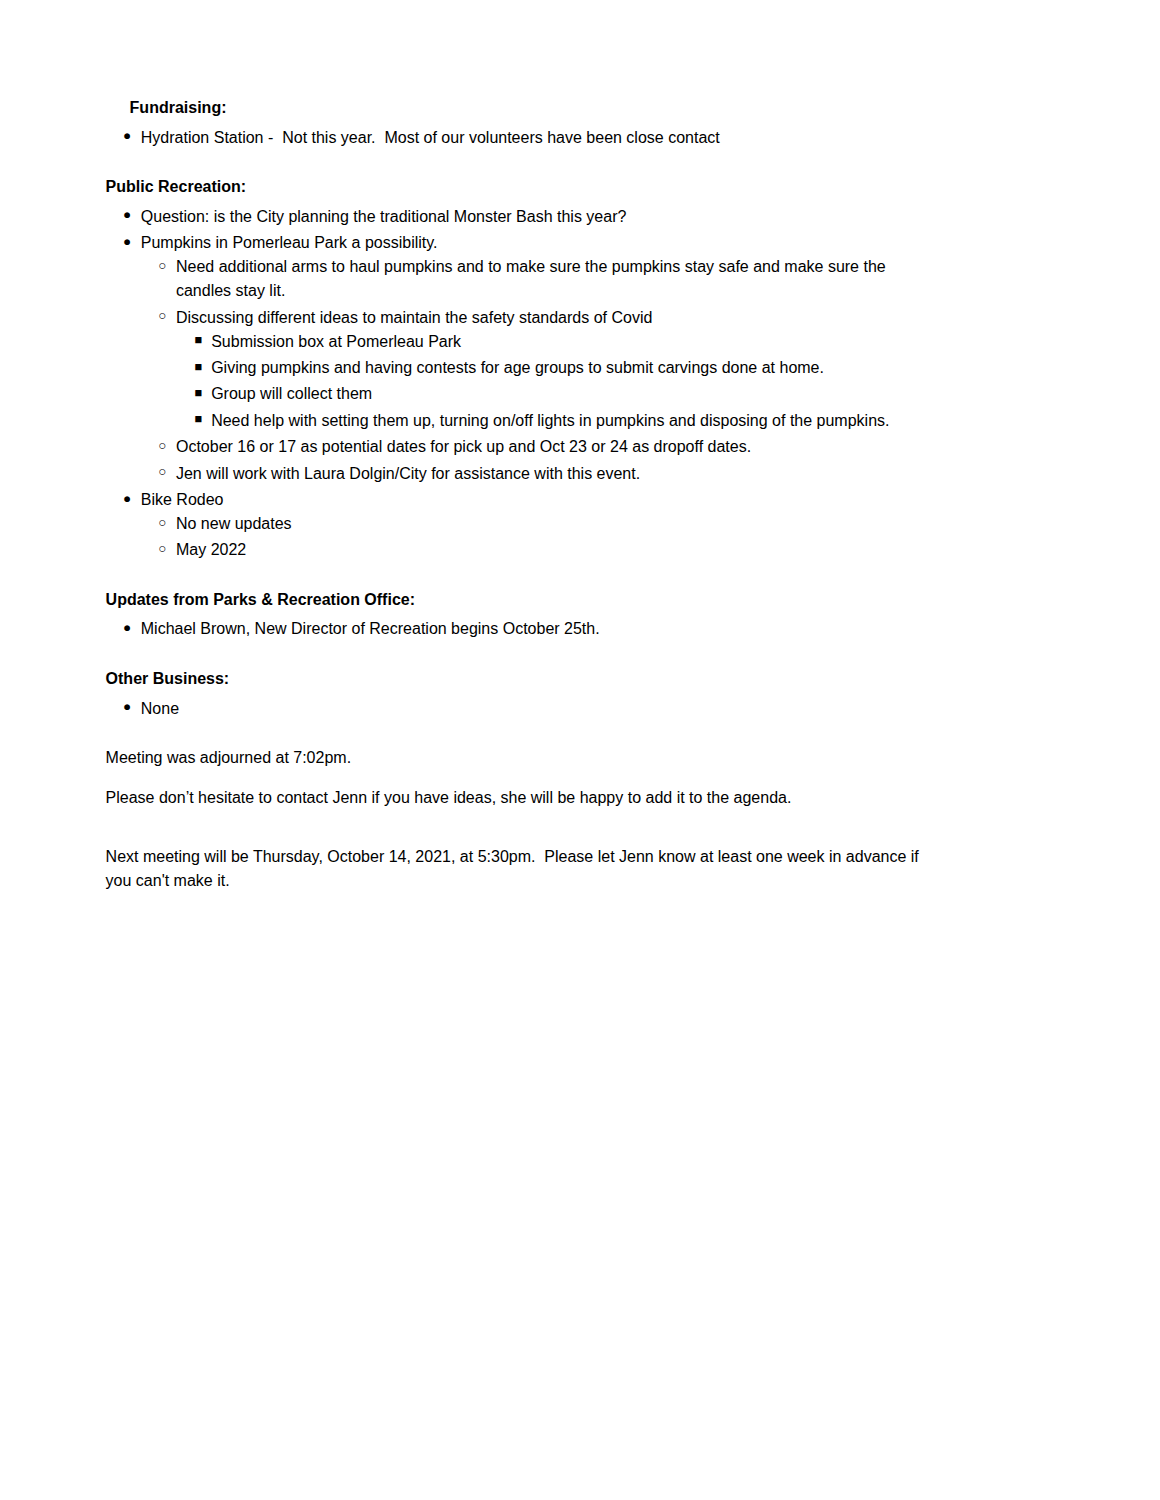Fundraising:
Hydration Station - Not this year. Most of our volunteers have been close contact
Public Recreation:
Question: is the City planning the traditional Monster Bash this year?
Pumpkins in Pomerleau Park a possibility.
Need additional arms to haul pumpkins and to make sure the pumpkins stay safe and make sure the candles stay lit.
Discussing different ideas to maintain the safety standards of Covid
Submission box at Pomerleau Park
Giving pumpkins and having contests for age groups to submit carvings done at home.
Group will collect them
Need help with setting them up, turning on/off lights in pumpkins and disposing of the pumpkins.
October 16 or 17 as potential dates for pick up and Oct 23 or 24 as dropoff dates.
Jen will work with Laura Dolgin/City for assistance with this event.
Bike Rodeo
No new updates
May 2022
Updates from Parks & Recreation Office:
Michael Brown, New Director of Recreation begins October 25th.
Other Business:
None
Meeting was adjourned at 7:02pm.
Please don’t hesitate to contact Jenn if you have ideas, she will be happy to add it to the agenda.
Next meeting will be Thursday, October 14, 2021, at 5:30pm. Please let Jenn know at least one week in advance if you can't make it.